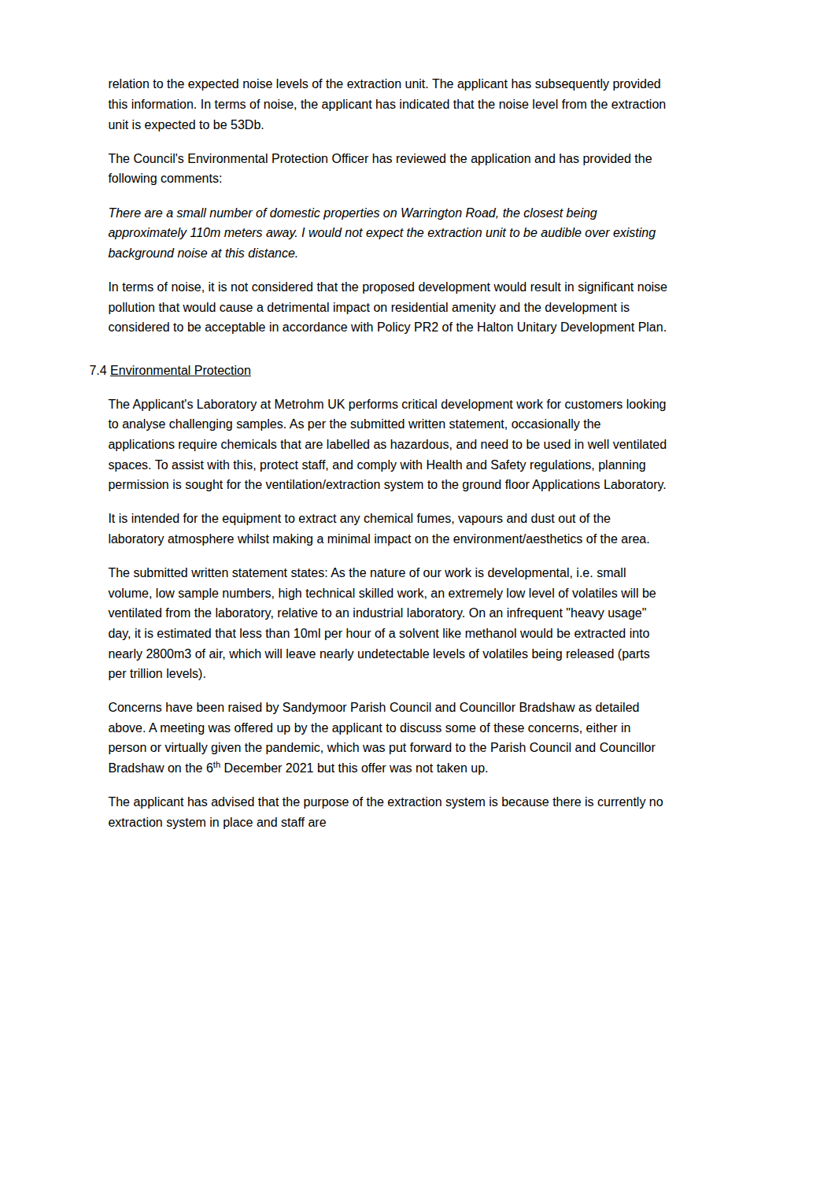relation to the expected noise levels of the extraction unit. The applicant has subsequently provided this information. In terms of noise, the applicant has indicated that the noise level from the extraction unit is expected to be 53Db.
The Council's Environmental Protection Officer has reviewed the application and has provided the following comments:
There are a small number of domestic properties on Warrington Road, the closest being approximately 110m meters away. I would not expect the extraction unit to be audible over existing background noise at this distance.
In terms of noise, it is not considered that the proposed development would result in significant noise pollution that would cause a detrimental impact on residential amenity and the development is considered to be acceptable in accordance with Policy PR2 of the Halton Unitary Development Plan.
7.4 Environmental Protection
The Applicant's Laboratory at Metrohm UK performs critical development work for customers looking to analyse challenging samples. As per the submitted written statement, occasionally the applications require chemicals that are labelled as hazardous, and need to be used in well ventilated spaces. To assist with this, protect staff, and comply with Health and Safety regulations, planning permission is sought for the ventilation/extraction system to the ground floor Applications Laboratory.
It is intended for the equipment to extract any chemical fumes, vapours and dust out of the laboratory atmosphere whilst making a minimal impact on the environment/aesthetics of the area.
The submitted written statement states: As the nature of our work is developmental, i.e. small volume, low sample numbers, high technical skilled work, an extremely low level of volatiles will be ventilated from the laboratory, relative to an industrial laboratory. On an infrequent "heavy usage" day, it is estimated that less than 10ml per hour of a solvent like methanol would be extracted into nearly 2800m3 of air, which will leave nearly undetectable levels of volatiles being released (parts per trillion levels).
Concerns have been raised by Sandymoor Parish Council and Councillor Bradshaw as detailed above. A meeting was offered up by the applicant to discuss some of these concerns, either in person or virtually given the pandemic, which was put forward to the Parish Council and Councillor Bradshaw on the 6th December 2021 but this offer was not taken up.
The applicant has advised that the purpose of the extraction system is because there is currently no extraction system in place and staff are